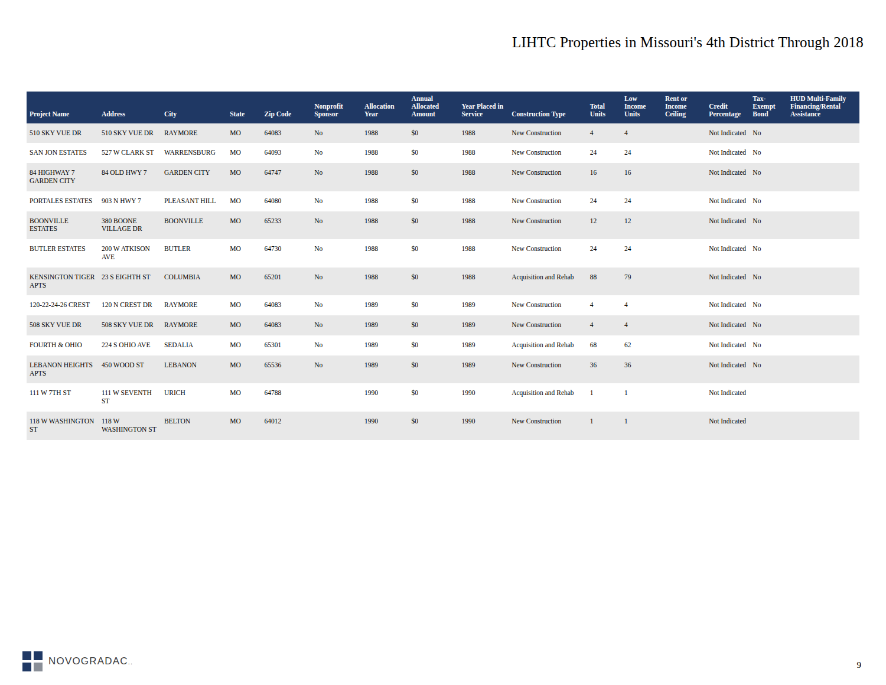LIHTC Properties in Missouri's 4th District Through 2018
| Project Name | Address | City | State | Zip Code | Nonprofit Sponsor | Allocation Year | Annual Allocated Amount | Year Placed in Service | Construction Type | Total Units | Low Income Units | Rent or Income Ceiling | Credit Percentage | Tax-Exempt Bond | HUD Multi-Family Financing/Rental Assistance |
| --- | --- | --- | --- | --- | --- | --- | --- | --- | --- | --- | --- | --- | --- | --- | --- |
| 510 SKY VUE DR | 510 SKY VUE DR | RAYMORE | MO | 64083 | No | 1988 | $0 | 1988 | New Construction | 4 | 4 | | Not Indicated | No | |
| SAN JON ESTATES | 527 W CLARK ST | WARRENSBURG | MO | 64093 | No | 1988 | $0 | 1988 | New Construction | 24 | 24 | | Not Indicated | No | |
| 84 HIGHWAY 7 GARDEN CITY | 84 OLD HWY 7 | GARDEN CITY | MO | 64747 | No | 1988 | $0 | 1988 | New Construction | 16 | 16 | | Not Indicated | No | |
| PORTALES ESTATES | 903 N HWY 7 | PLEASANT HILL | MO | 64080 | No | 1988 | $0 | 1988 | New Construction | 24 | 24 | | Not Indicated | No | |
| BOONVILLE ESTATES | 380 BOONE VILLAGE DR | BOONVILLE | MO | 65233 | No | 1988 | $0 | 1988 | New Construction | 12 | 12 | | Not Indicated | No | |
| BUTLER ESTATES | 200 W ATKISON AVE | BUTLER | MO | 64730 | No | 1988 | $0 | 1988 | New Construction | 24 | 24 | | Not Indicated | No | |
| KENSINGTON TIGER APTS | 23 S EIGHTH ST | COLUMBIA | MO | 65201 | No | 1988 | $0 | 1988 | Acquisition and Rehab | 88 | 79 | | Not Indicated | No | |
| 120-22-24-26 CREST | 120 N CREST DR | RAYMORE | MO | 64083 | No | 1989 | $0 | 1989 | New Construction | 4 | 4 | | Not Indicated | No | |
| 508 SKY VUE DR | 508 SKY VUE DR | RAYMORE | MO | 64083 | No | 1989 | $0 | 1989 | New Construction | 4 | 4 | | Not Indicated | No | |
| FOURTH & OHIO | 224 S OHIO AVE | SEDALIA | MO | 65301 | No | 1989 | $0 | 1989 | Acquisition and Rehab | 68 | 62 | | Not Indicated | No | |
| LEBANON HEIGHTS APTS | 450 WOOD ST | LEBANON | MO | 65536 | No | 1989 | $0 | 1989 | New Construction | 36 | 36 | | Not Indicated | No | |
| 111 W 7TH ST | 111 W SEVENTH ST | URICH | MO | 64788 | | 1990 | $0 | 1990 | Acquisition and Rehab | 1 | 1 | | Not Indicated | | |
| 118 W WASHINGTON ST | 118 W WASHINGTON ST | BELTON | MO | 64012 | | 1990 | $0 | 1990 | New Construction | 1 | 1 | | Not Indicated | | |
NOVOGRADAC..
9